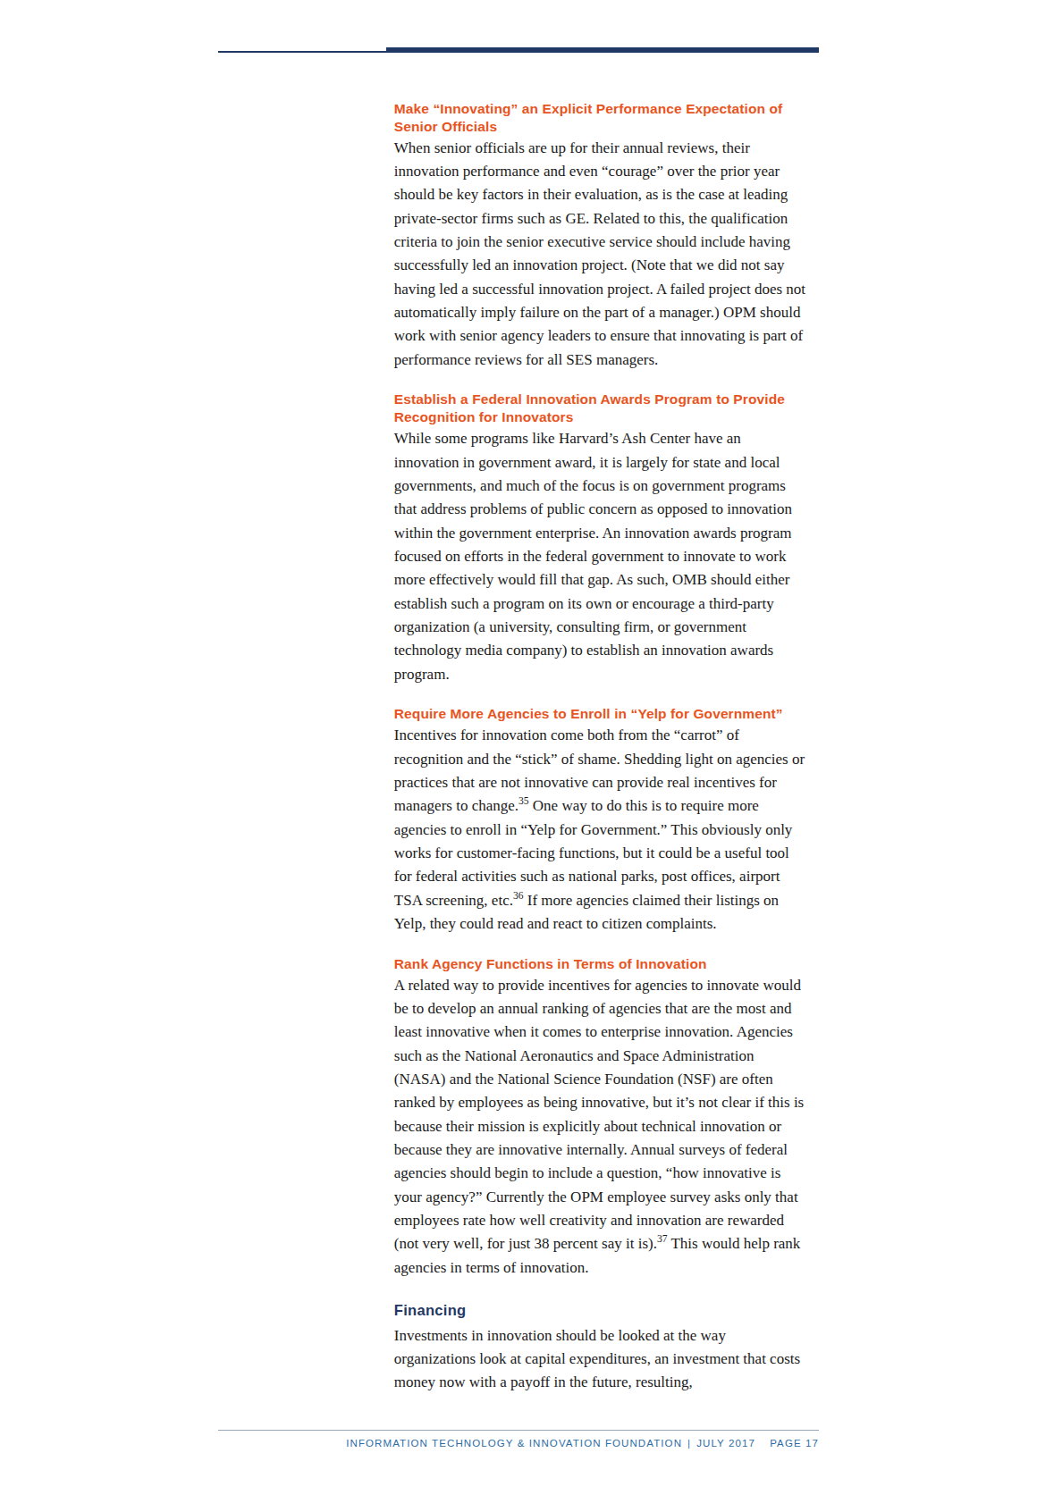Make “Innovating” an Explicit Performance Expectation of Senior Officials
When senior officials are up for their annual reviews, their innovation performance and even “courage” over the prior year should be key factors in their evaluation, as is the case at leading private-sector firms such as GE. Related to this, the qualification criteria to join the senior executive service should include having successfully led an innovation project. (Note that we did not say having led a successful innovation project. A failed project does not automatically imply failure on the part of a manager.) OPM should work with senior agency leaders to ensure that innovating is part of performance reviews for all SES managers.
Establish a Federal Innovation Awards Program to Provide Recognition for Innovators
While some programs like Harvard’s Ash Center have an innovation in government award, it is largely for state and local governments, and much of the focus is on government programs that address problems of public concern as opposed to innovation within the government enterprise. An innovation awards program focused on efforts in the federal government to innovate to work more effectively would fill that gap. As such, OMB should either establish such a program on its own or encourage a third-party organization (a university, consulting firm, or government technology media company) to establish an innovation awards program.
Require More Agencies to Enroll in “Yelp for Government”
Incentives for innovation come both from the “carrot” of recognition and the “stick” of shame. Shedding light on agencies or practices that are not innovative can provide real incentives for managers to change.35 One way to do this is to require more agencies to enroll in “Yelp for Government.” This obviously only works for customer-facing functions, but it could be a useful tool for federal activities such as national parks, post offices, airport TSA screening, etc.36 If more agencies claimed their listings on Yelp, they could read and react to citizen complaints.
Rank Agency Functions in Terms of Innovation
A related way to provide incentives for agencies to innovate would be to develop an annual ranking of agencies that are the most and least innovative when it comes to enterprise innovation. Agencies such as the National Aeronautics and Space Administration (NASA) and the National Science Foundation (NSF) are often ranked by employees as being innovative, but it’s not clear if this is because their mission is explicitly about technical innovation or because they are innovative internally. Annual surveys of federal agencies should begin to include a question, “how innovative is your agency?” Currently the OPM employee survey asks only that employees rate how well creativity and innovation are rewarded (not very well, for just 38 percent say it is).37 This would help rank agencies in terms of innovation.
Financing
Investments in innovation should be looked at the way organizations look at capital expenditures, an investment that costs money now with a payoff in the future, resulting,
INFORMATION TECHNOLOGY & INNOVATION FOUNDATION|JULY 2017 PAGE 17